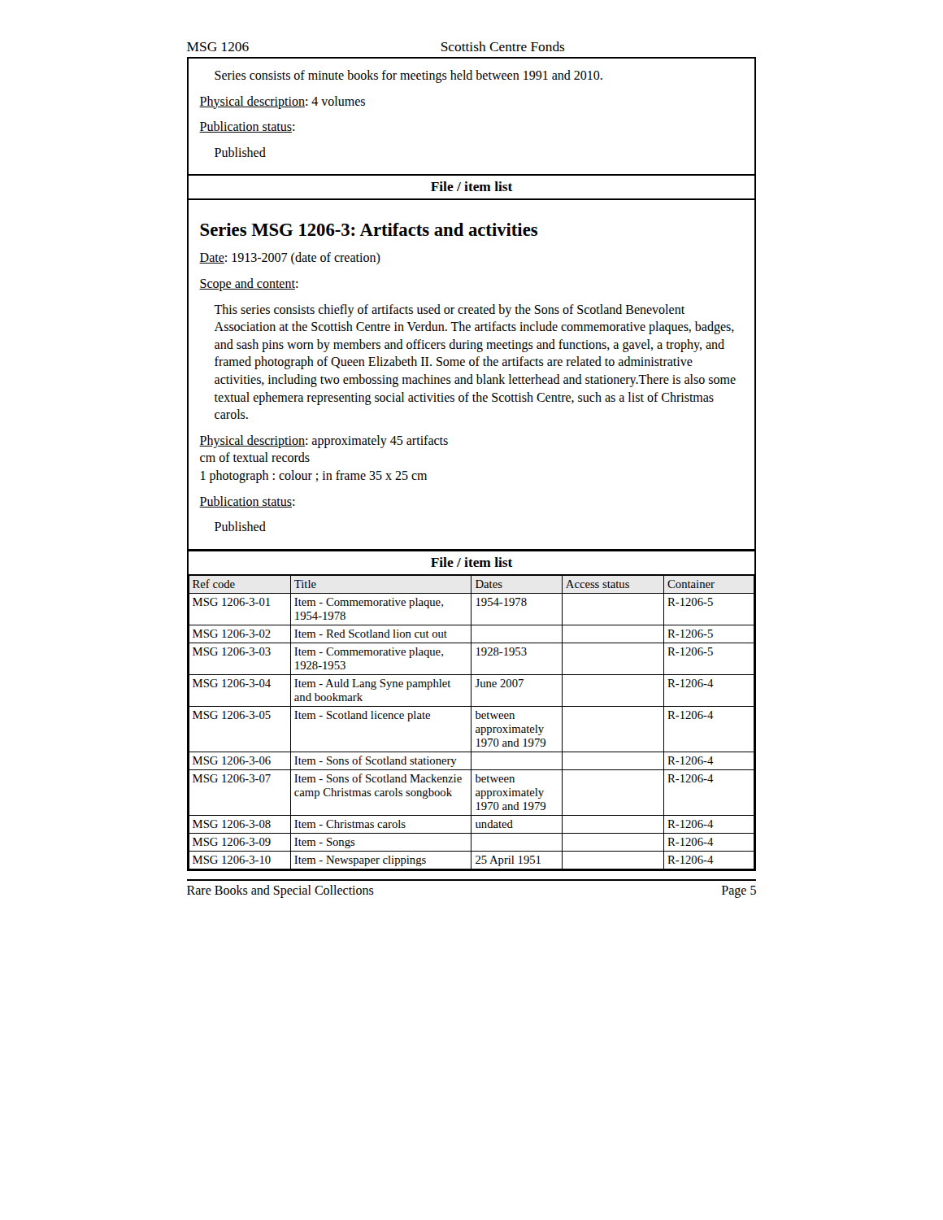MSG 1206
Scottish Centre Fonds
Series consists of minute books for meetings held between 1991 and 2010.
Physical description: 4 volumes
Publication status:
Published
File / item list
Series MSG 1206-3: Artifacts and activities
Date: 1913-2007 (date of creation)
Scope and content:
This series consists chiefly of artifacts used or created by the Sons of Scotland Benevolent Association at the Scottish Centre in Verdun. The artifacts include commemorative plaques, badges, and sash pins worn by members and officers during meetings and functions, a gavel, a trophy, and framed photograph of Queen Elizabeth II. Some of the artifacts are related to administrative activities, including two embossing machines and blank letterhead and stationery.There is also some textual ephemera representing social activities of the Scottish Centre, such as a list of Christmas carols.
Physical description: approximately 45 artifacts
cm of textual records
1 photograph : colour ; in frame 35 x 25 cm
Publication status:
Published
File / item list
| Ref code | Title | Dates | Access status | Container |
| --- | --- | --- | --- | --- |
| MSG 1206-3-01 | Item - Commemorative plaque, 1954-1978 | 1954-1978 | | R-1206-5 |
| MSG 1206-3-02 | Item - Red Scotland lion cut out | | | R-1206-5 |
| MSG 1206-3-03 | Item - Commemorative plaque, 1928-1953 | 1928-1953 | | R-1206-5 |
| MSG 1206-3-04 | Item - Auld Lang Syne pamphlet and bookmark | June 2007 | | R-1206-4 |
| MSG 1206-3-05 | Item - Scotland licence plate | between approximately 1970 and 1979 | | R-1206-4 |
| MSG 1206-3-06 | Item - Sons of Scotland stationery | | | R-1206-4 |
| MSG 1206-3-07 | Item - Sons of Scotland Mackenzie camp Christmas carols songbook | between approximately 1970 and 1979 | | R-1206-4 |
| MSG 1206-3-08 | Item - Christmas carols | undated | | R-1206-4 |
| MSG 1206-3-09 | Item - Songs | | | R-1206-4 |
| MSG 1206-3-10 | Item - Newspaper clippings | 25 April 1951 | | R-1206-4 |
Rare Books and Special Collections
Page 5